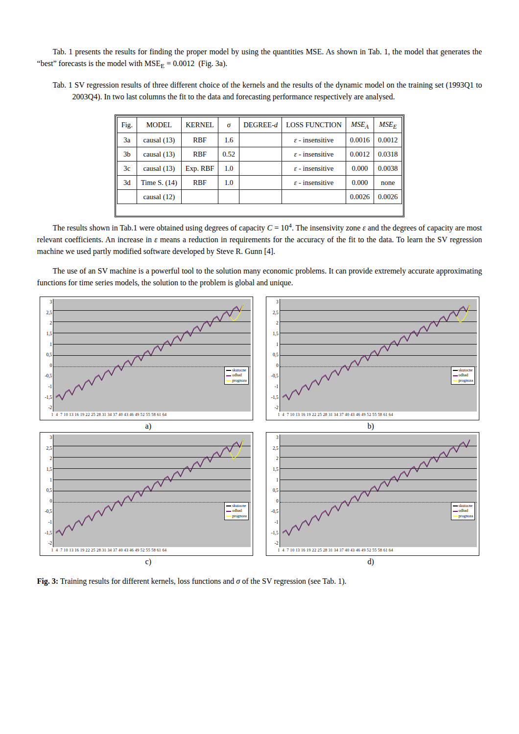Tab. 1 presents the results for finding the proper model by using the quantities MSE. As shown in Tab. 1, the model that generates the “best” forecasts is the model with MSEE = 0.0012 (Fig. 3a).
Tab. 1 SV regression results of three different choice of the kernels and the results of the dynamic model on the training set (1993Q1 to 2003Q4). In two last columns the fit to the data and forecasting performance respectively are analysed.
| Fig. | MODEL | KERNEL | σ | DEGREE- d | LOSS FUNCTION | MSE A | MSE E |
| --- | --- | --- | --- | --- | --- | --- | --- |
| 3a | causal (13) | RBF | 1.6 | | ε - insensitive | 0.0016 | 0.0012 |
| 3b | causal (13) | RBF | 0.52 | | ε - insensitive | 0.0012 | 0.0318 |
| 3c | causal (13) | Exp. RBF | 1.0 | | ε - insensitive | 0.000 | 0.0038 |
| 3d | Time S. (14) | RBF | 1.0 | | ε - insensitive | 0.000 | none |
| | causal (12) | | | | | 0.0026 | 0.0026 |
The results shown in Tab.1 were obtained using degrees of capacity C = 104. The insensivity zone ε and the degrees of capacity are most relevant coefficients. An increase in ε means a reduction in requirements for the accuracy of the fit to the data. To learn the SV regression machine we used partly modified software developed by Steve R. Gunn [4].
The use of an SV machine is a powerful tool to the solution many economic problems. It can provide extremely accurate approximating functions for time series models, the solution to the problem is global and unique.
3
2,5
2
1,5
1
0,5
0
-0,5
-1
-1,5
-2
skutocne
odhad
prognoza
1 4 7 10 13 16 19 22 25 28 31 34 37 40 43 46 49 52 55 58 61 64
3
2,5
2
1,5
1
0,5
0
-0,5
-1
-1,5
-2
skutocne
odhad
prognoza
1 4 7 10 13 16 19 22 25 28 31 34 37 40 43 46 49 52 55 58 61 64
a)
b)
3
2,5
2
1,5
1
0,5
0
-0,5
-1
-1,5
-2
skutocne
odhad
prognoza
1 4 7 10 13 16 19 22 25 28 31 34 37 40 43 46 49 52 55 58 61 64
3
2,5
2
1,5
1
0,5
0
-0,5
-1
-1,5
-2
skutocne
odhad
prognoza
1 4 7 10 13 16 19 22 25 28 31 34 37 40 43 46 49 52 55 58 61 64
c)
d)
Fig. 3: Training results for different kernels, loss functions and σ of the SV regression (see Tab. 1).